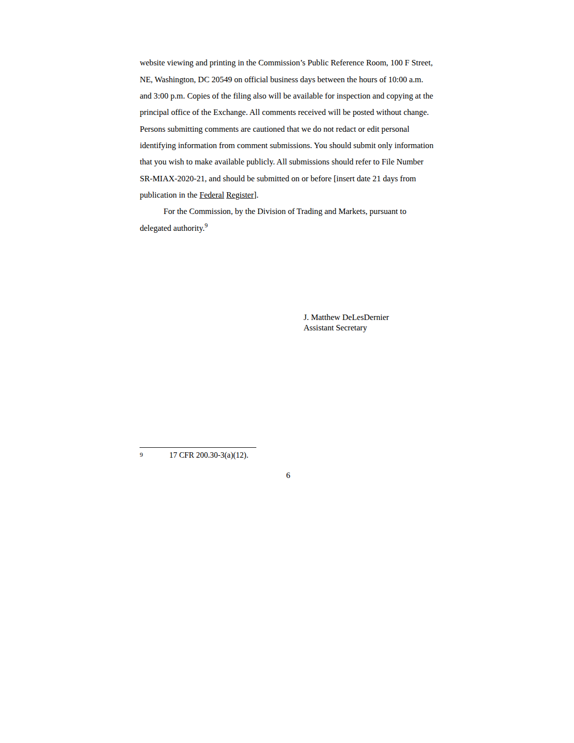website viewing and printing in the Commission’s Public Reference Room, 100 F Street, NE, Washington, DC 20549 on official business days between the hours of 10:00 a.m. and 3:00 p.m. Copies of the filing also will be available for inspection and copying at the principal office of the Exchange. All comments received will be posted without change. Persons submitting comments are cautioned that we do not redact or edit personal identifying information from comment submissions. You should submit only information that you wish to make available publicly. All submissions should refer to File Number SR-MIAX-2020-21, and should be submitted on or before [insert date 21 days from publication in the Federal Register].
For the Commission, by the Division of Trading and Markets, pursuant to delegated authority.9
J. Matthew DeLesDernier
Assistant Secretary
9 17 CFR 200.30-3(a)(12).
6